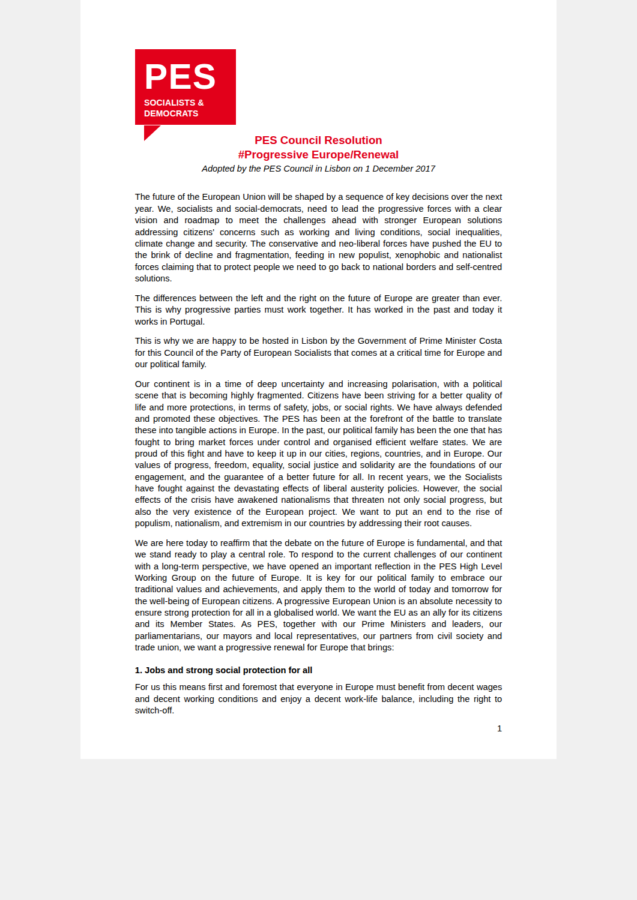PES SOCIALISTS &
DEMOCRATS
PES Council Resolution
#Progressive Europe/Renewal
Adopted by the PES Council in Lisbon on 1 December 2017
The future of the European Union will be shaped by a sequence of key decisions over the next year. We, socialists and social-democrats, need to lead the progressive forces with a clear vision and roadmap to meet the challenges ahead with stronger European solutions addressing citizens' concerns such as working and living conditions, social inequalities, climate change and security. The conservative and neo-liberal forces have pushed the EU to the brink of decline and fragmentation, feeding in new populist, xenophobic and nationalist forces claiming that to protect people we need to go back to national borders and self-centred solutions.
The differences between the left and the right on the future of Europe are greater than ever. This is why progressive parties must work together. It has worked in the past and today it works in Portugal.
This is why we are happy to be hosted in Lisbon by the Government of Prime Minister Costa for this Council of the Party of European Socialists that comes at a critical time for Europe and our political family.
Our continent is in a time of deep uncertainty and increasing polarisation, with a political scene that is becoming highly fragmented. Citizens have been striving for a better quality of life and more protections, in terms of safety, jobs, or social rights. We have always defended and promoted these objectives. The PES has been at the forefront of the battle to translate these into tangible actions in Europe. In the past, our political family has been the one that has fought to bring market forces under control and organised efficient welfare states. We are proud of this fight and have to keep it up in our cities, regions, countries, and in Europe. Our values of progress, freedom, equality, social justice and solidarity are the foundations of our engagement, and the guarantee of a better future for all. In recent years, we the Socialists have fought against the devastating effects of liberal austerity policies. However, the social effects of the crisis have awakened nationalisms that threaten not only social progress, but also the very existence of the European project. We want to put an end to the rise of populism, nationalism, and extremism in our countries by addressing their root causes.
We are here today to reaffirm that the debate on the future of Europe is fundamental, and that we stand ready to play a central role. To respond to the current challenges of our continent with a long-term perspective, we have opened an important reflection in the PES High Level Working Group on the future of Europe. It is key for our political family to embrace our traditional values and achievements, and apply them to the world of today and tomorrow for the well-being of European citizens. A progressive European Union is an absolute necessity to ensure strong protection for all in a globalised world. We want the EU as an ally for its citizens and its Member States. As PES, together with our Prime Ministers and leaders, our parliamentarians, our mayors and local representatives, our partners from civil society and trade union, we want a progressive renewal for Europe that brings:
1. Jobs and strong social protection for all
For us this means first and foremost that everyone in Europe must benefit from decent wages and decent working conditions and enjoy a decent work-life balance, including the right to switch-off.
1